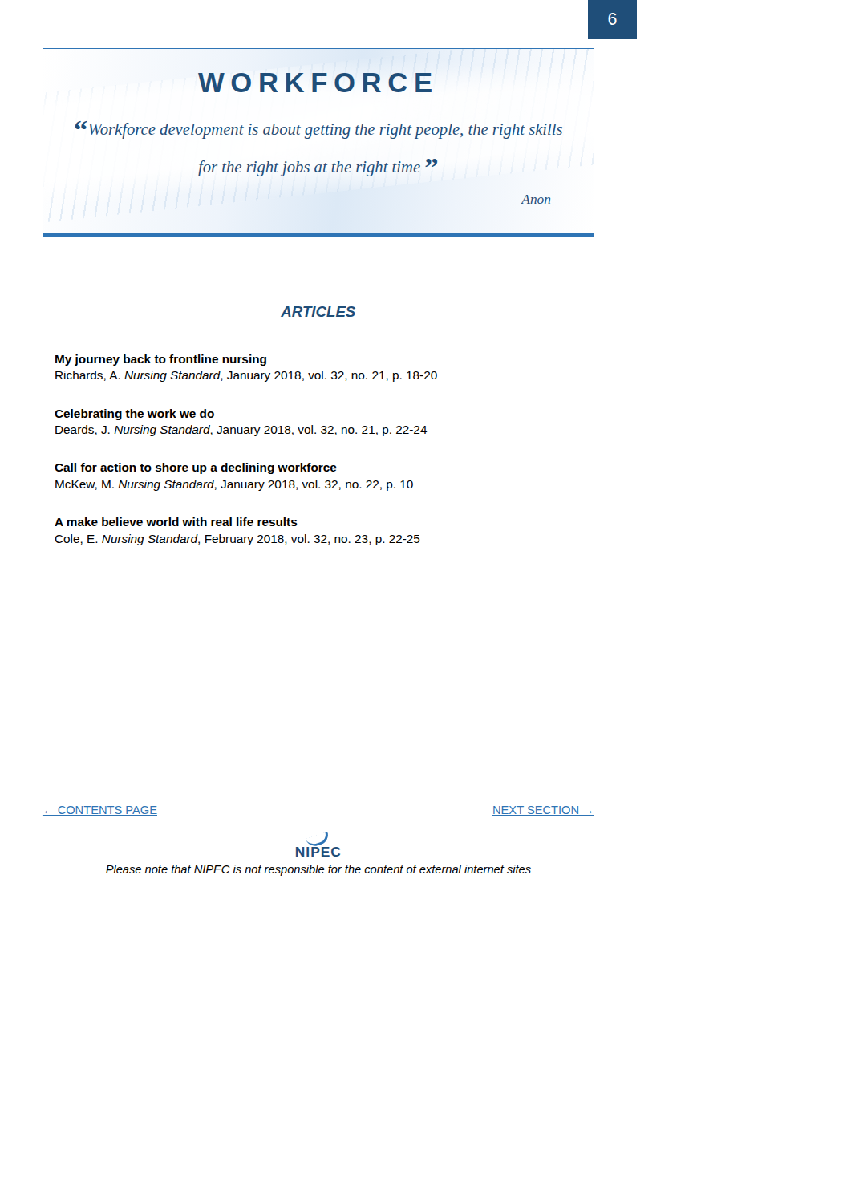6
WORKFORCE
“Workforce development is about getting the right people, the right skills for the right jobs at the right time ”
Anon
ARTICLES
My journey back to frontline nursing
Richards, A. Nursing Standard, January 2018, vol. 32, no. 21, p. 18-20
Celebrating the work we do
Deards, J. Nursing Standard, January 2018, vol. 32, no. 21, p. 22-24
Call for action to shore up a declining workforce
McKew, M. Nursing Standard, January 2018, vol. 32, no. 22, p. 10
A make believe world with real life results
Cole, E. Nursing Standard, February 2018, vol. 32, no. 23, p. 22-25
← CONTENTS PAGE NEXT SECTION →
NIPEC
Please note that NIPEC is not responsible for the content of external internet sites